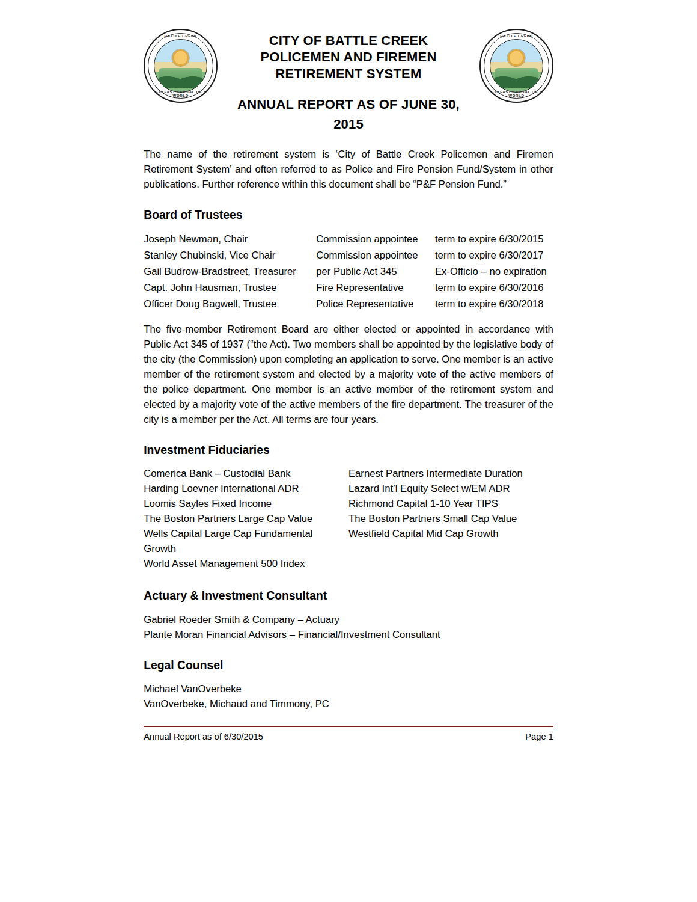Battle Creek
Breakfast Capital of the World
CITY OF BATTLE CREEK POLICEMEN AND FIREMEN RETIREMENT SYSTEM
ANNUAL REPORT AS OF JUNE 30, 2015
Battle Creek
Breakfast Capital of the World
The name of the retirement system is ‘City of Battle Creek Policemen and Firemen Retirement System’ and often referred to as Police and Fire Pension Fund/System in other publications. Further reference within this document shall be “P&F Pension Fund.”
Board of Trustees
| Joseph Newman, Chair | Commission appointee | term to expire 6/30/2015 |
| Stanley Chubinski, Vice Chair | Commission appointee | term to expire 6/30/2017 |
| Gail Budrow-Bradstreet, Treasurer | per Public Act 345 | Ex-Officio – no expiration |
| Capt. John Hausman, Trustee | Fire Representative | term to expire 6/30/2016 |
| Officer Doug Bagwell, Trustee | Police Representative | term to expire 6/30/2018 |
The five-member Retirement Board are either elected or appointed in accordance with Public Act 345 of 1937 (“the Act). Two members shall be appointed by the legislative body of the city (the Commission) upon completing an application to serve. One member is an active member of the retirement system and elected by a majority vote of the active members of the police department. One member is an active member of the retirement system and elected by a majority vote of the active members of the fire department. The treasurer of the city is a member per the Act. All terms are four years.
Investment Fiduciaries
| Comerica Bank – Custodial Bank Harding Loevner International ADR Loomis Sayles Fixed Income The Boston Partners Large Cap Value Wells Capital Large Cap Fundamental Growth World Asset Management 500 Index | Earnest Partners Intermediate Duration Lazard Int’l Equity Select w/EM ADR Richmond Capital 1-10 Year TIPS The Boston Partners Small Cap Value Westfield Capital Mid Cap Growth |
Actuary & Investment Consultant
Gabriel Roeder Smith & Company – Actuary
Plante Moran Financial Advisors – Financial/Investment Consultant
Legal Counsel
Michael VanOverbeke
VanOverbeke, Michaud and Timmony, PC
Annual Report as of 6/30/2015 Page 1